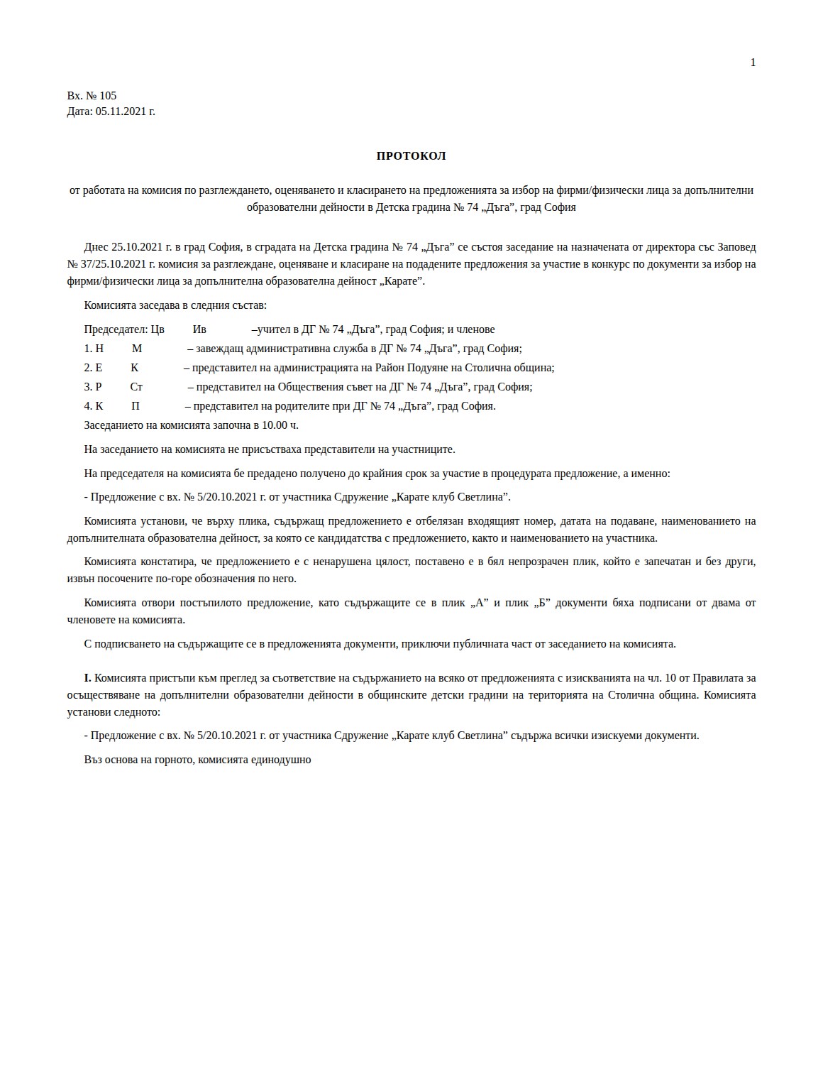1
Вх. № 105
Дата: 05.11.2021 г.
ПРОТОКОЛ
от работата на комисия по разглеждането, оценяването и класирането на предложенията за избор на фирми/физически лица за допълнителни образователни дейности в Детска градина № 74 „Дъга”, град София
Днес 25.10.2021 г. в град София, в сградата на Детска градина № 74 „Дъга” се състоя заседание на назначената от директора със Заповед № 37/25.10.2021 г. комисия за разглеждане, оценяване и класиране на подадените предложения за участие в конкурс по документи за избор на фирми/физически лица за допълнителна образователна дейност „Карате”.
Комисията заседава в следния състав:
Председател: Цв Ив –учител в ДГ № 74 „Дъга”, град София; и членове
1. Н М – завеждащ административна служба в ДГ № 74 „Дъга”, град София;
2. Е К – представител на администрацията на Район Подуяне на Столична община;
3. Р Ст – представител на Обществения съвет на ДГ № 74 „Дъга”, град София;
4. К П – представител на родителите при ДГ № 74 „Дъга”, град София.
Заседанието на комисията започна в 10.00 ч.
На заседанието на комисията не присъстваха представители на участниците.
На председателя на комисията бе предадено получено до крайния срок за участие в процедурата предложение, а именно:
- Предложение с вх. № 5/20.10.2021 г. от участника Сдружение „Карате клуб Светлина”.
Комисията установи, че върху плика, съдържащ предложението е отбелязан входящият номер, датата на подаване, наименованието на допълнителната образователна дейност, за която се кандидатства с предложението, както и наименованието на участника.
Комисията констатира, че предложението е с ненарушена цялост, поставено е в бял непрозрачен плик, който е запечатан и без други, извън посочените по-горе обозначения по него.
Комисията отвори постъпилото предложение, като съдържащите се в плик „А” и плик „Б” документи бяха подписани от двама от членовете на комисията.
С подписването на съдържащите се в предложенията документи, приключи публичната част от заседанието на комисията.
I. Комисията пристъпи към преглед за съответствие на съдържанието на всяко от предложенията с изискванията на чл. 10 от Правилата за осъществяване на допълнителни образователни дейности в общинските детски градини на територията на Столична община. Комисията установи следното:
- Предложение с вх. № 5/20.10.2021 г. от участника Сдружение „Карате клуб Светлина” съдържа всички изискуеми документи.
Въз основа на горното, комисията единодушно